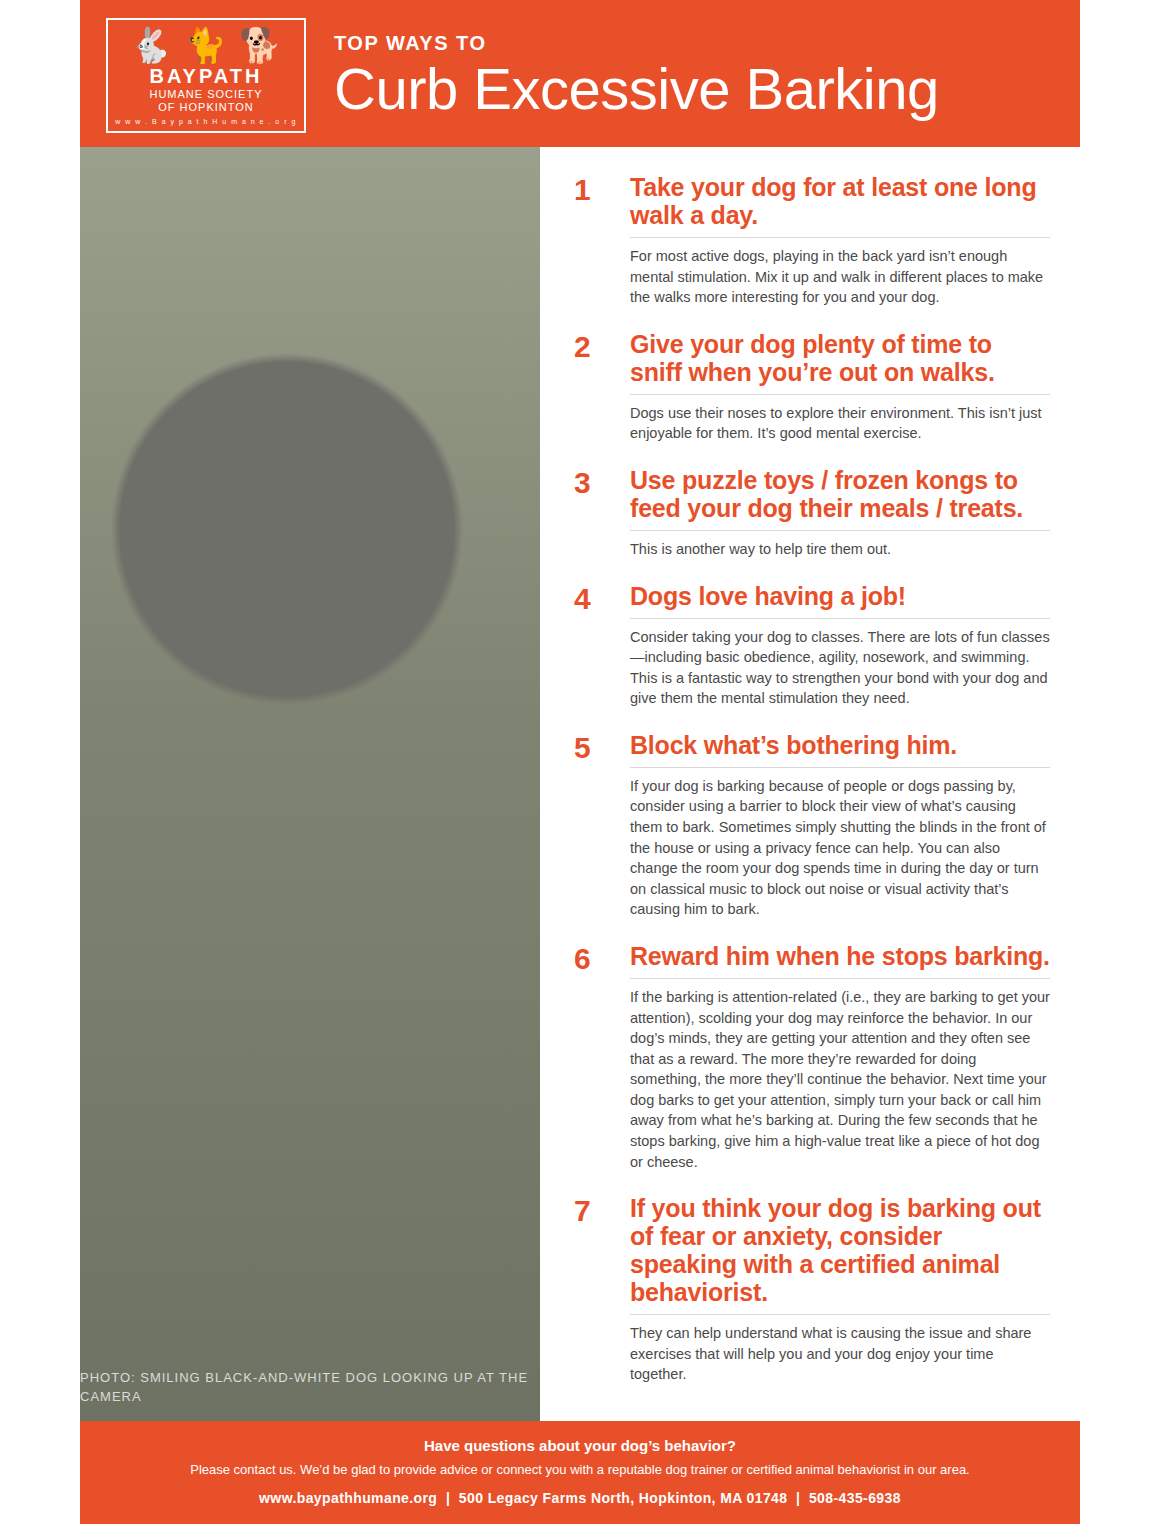🐇 🐈 🐕
BAYPATH
HUMANE SOCIETY
OF HOPKINTON
w w w . B a y p a t h H u m a n e . o r g
Top Ways to
Curb Excessive Barking
Photo: smiling black-and-white dog looking up at the camera
1
Take your dog for at least one long walk a day.
For most active dogs, playing in the back yard isn’t enough mental stimulation. Mix it up and walk in different places to make the walks more interesting for you and your dog.
2
Give your dog plenty of time to sniff when you’re out on walks.
Dogs use their noses to explore their environment. This isn’t just enjoyable for them. It’s good mental exercise.
3
Use puzzle toys / frozen kongs to feed your dog their meals / treats.
This is another way to help tire them out.
4
Dogs love having a job!
Consider taking your dog to classes. There are lots of fun classes—including basic obedience, agility, nosework, and swimming. This is a fantastic way to strengthen your bond with your dog and give them the mental stimulation they need.
5
Block what’s bothering him.
If your dog is barking because of people or dogs passing by, consider using a barrier to block their view of what’s causing them to bark. Sometimes simply shutting the blinds in the front of the house or using a privacy fence can help. You can also change the room your dog spends time in during the day or turn on classical music to block out noise or visual activity that’s causing him to bark.
6
Reward him when he stops barking.
If the barking is attention-related (i.e., they are barking to get your attention), scolding your dog may reinforce the behavior. In our dog’s minds, they are getting your attention and they often see that as a reward. The more they’re rewarded for doing something, the more they’ll continue the behavior. Next time your dog barks to get your attention, simply turn your back or call him away from what he’s barking at. During the few seconds that he stops barking, give him a high-value treat like a piece of hot dog or cheese.
7
If you think your dog is barking out of fear or anxiety, consider speaking with a certified animal behaviorist.
They can help understand what is causing the issue and share exercises that will help you and your dog enjoy your time together.
Have questions about your dog’s behavior?
Please contact us. We’d be glad to provide advice or connect you with a reputable dog trainer or certified animal behaviorist in our area.
www.baypathhumane.org | 500 Legacy Farms North, Hopkinton, MA 01748 | 508-435-6938